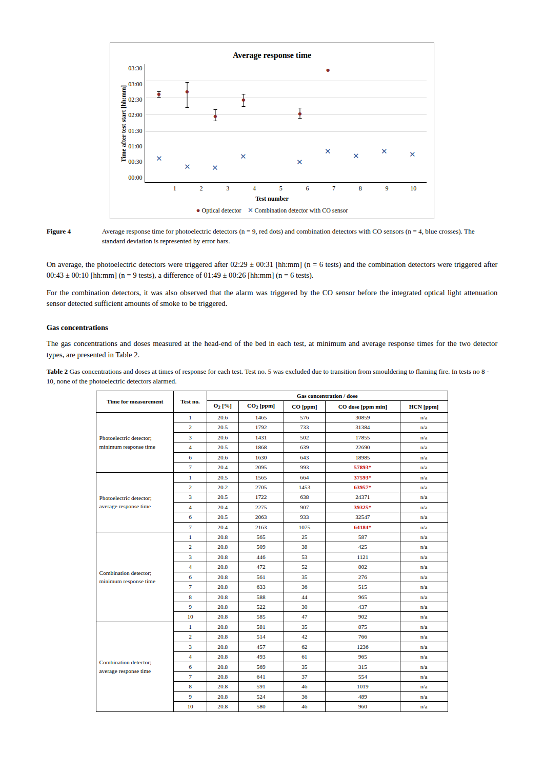Average response time
Time after test start [hh:mm]
03:30
03:00
02:30
02:00
01:30
01:00
00:30
00:00
●
●
●
●
●
●
✕
✕
✕
✕
✕
✕
✕
✕
✕
12345 678910
Test number
● Optical detector ✕ Combination detector with CO sensor
Figure 4
Average response time for photoelectric detectors (n = 9, red dots) and combination detectors with CO sensors (n = 4, blue crosses). The standard deviation is represented by error bars.
On average, the photoelectric detectors were triggered after 02:29 ± 00:31 [hh:mm] (n = 6 tests) and the combination detectors were triggered after 00:43 ± 00:10 [hh:mm] (n = 9 tests), a difference of 01:49 ± 00:26 [hh:mm] (n = 6 tests).
For the combination detectors, it was also observed that the alarm was triggered by the CO sensor before the integrated optical light attenuation sensor detected sufficient amounts of smoke to be triggered.
Gas concentrations
The gas concentrations and doses measured at the head-end of the bed in each test, at minimum and average response times for the two detector types, are presented in Table 2.
Table 2 Gas concentrations and doses at times of response for each test. Test no. 5 was excluded due to transition from smouldering to flaming fire. In tests no 8 - 10, none of the photoelectric detectors alarmed.
| Time for measurement | Test no. | Gas concentration / dose |
| --- | --- | --- |
| O 2 [%] | CO 2 [ppm] | CO [ppm] | CO dose [ppm min] | HCN [ppm] |
| Photoelectric detector; minimum response time | 1 | 20.6 | 1465 | 576 | 30859 | n/a |
| 2 | 20.5 | 1792 | 733 | 31384 | n/a |
| 3 | 20.6 | 1431 | 502 | 17855 | n/a |
| 4 | 20.5 | 1868 | 639 | 22690 | n/a |
| 6 | 20.6 | 1630 | 643 | 18985 | n/a |
| 7 | 20.4 | 2095 | 993 | 57893* | n/a |
| Photoelectric detector; average response time | 1 | 20.5 | 1565 | 664 | 37593* | n/a |
| 2 | 20.2 | 2705 | 1453 | 63957* | n/a |
| 3 | 20.5 | 1722 | 638 | 24371 | n/a |
| 4 | 20.4 | 2275 | 907 | 39325* | n/a |
| 6 | 20.5 | 2063 | 933 | 32547 | n/a |
| 7 | 20.4 | 2163 | 1075 | 64184* | n/a |
| Combination detector; minimum response time | 1 | 20.8 | 565 | 25 | 587 | n/a |
| 2 | 20.8 | 509 | 38 | 425 | n/a |
| 3 | 20.8 | 446 | 53 | 1121 | n/a |
| 4 | 20.8 | 472 | 52 | 802 | n/a |
| 6 | 20.8 | 561 | 35 | 276 | n/a |
| 7 | 20.8 | 633 | 36 | 515 | n/a |
| 8 | 20.8 | 588 | 44 | 965 | n/a |
| 9 | 20.8 | 522 | 30 | 437 | n/a |
| 10 | 20.8 | 585 | 47 | 902 | n/a |
| Combination detector; average response time | 1 | 20.8 | 581 | 35 | 875 | n/a |
| 2 | 20.8 | 514 | 42 | 766 | n/a |
| 3 | 20.8 | 457 | 62 | 1236 | n/a |
| 4 | 20.8 | 493 | 61 | 965 | n/a |
| 6 | 20.8 | 569 | 35 | 315 | n/a |
| 7 | 20.8 | 641 | 37 | 554 | n/a |
| 8 | 20.8 | 591 | 46 | 1019 | n/a |
| 9 | 20.8 | 524 | 36 | 489 | n/a |
| 10 | 20.8 | 580 | 46 | 960 | n/a |